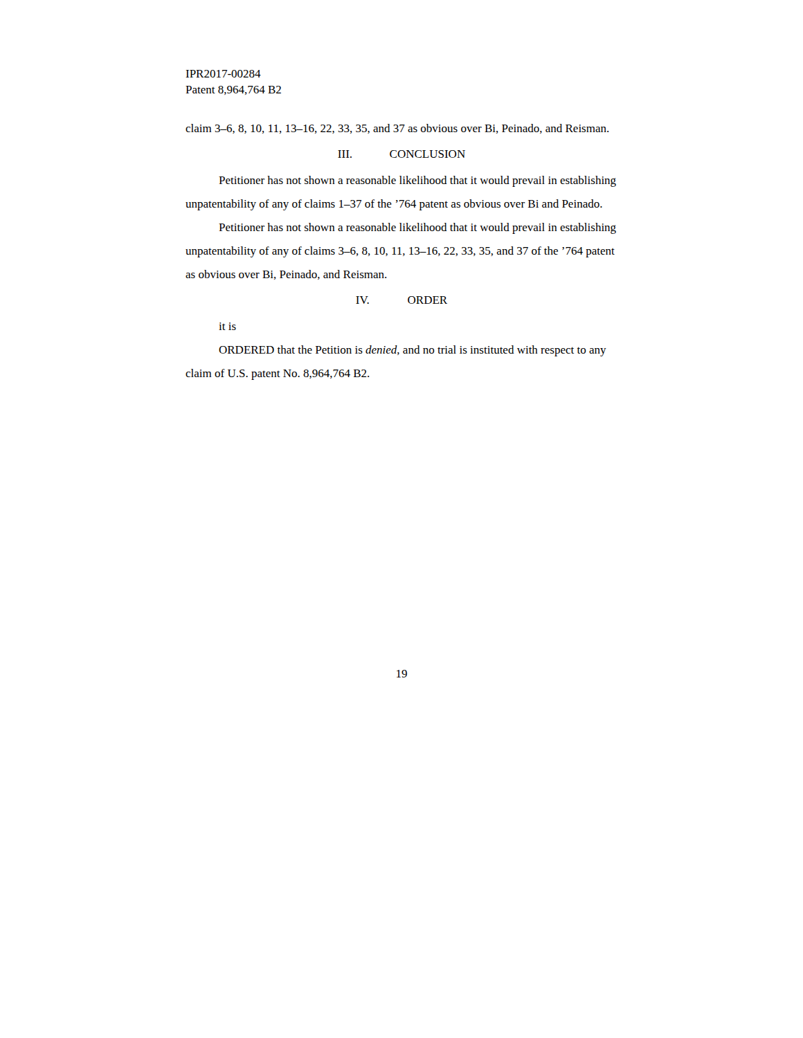IPR2017-00284
Patent 8,964,764 B2
claim 3–6, 8, 10, 11, 13–16, 22, 33, 35, and 37 as obvious over Bi, Peinado, and Reisman.
III. CONCLUSION
Petitioner has not shown a reasonable likelihood that it would prevail in establishing unpatentability of any of claims 1–37 of the ’764 patent as obvious over Bi and Peinado.
Petitioner has not shown a reasonable likelihood that it would prevail in establishing unpatentability of any of claims 3–6, 8, 10, 11, 13–16, 22, 33, 35, and 37 of the ’764 patent as obvious over Bi, Peinado, and Reisman.
IV. ORDER
it is
ORDERED that the Petition is denied, and no trial is instituted with respect to any claim of U.S. patent No. 8,964,764 B2.
19